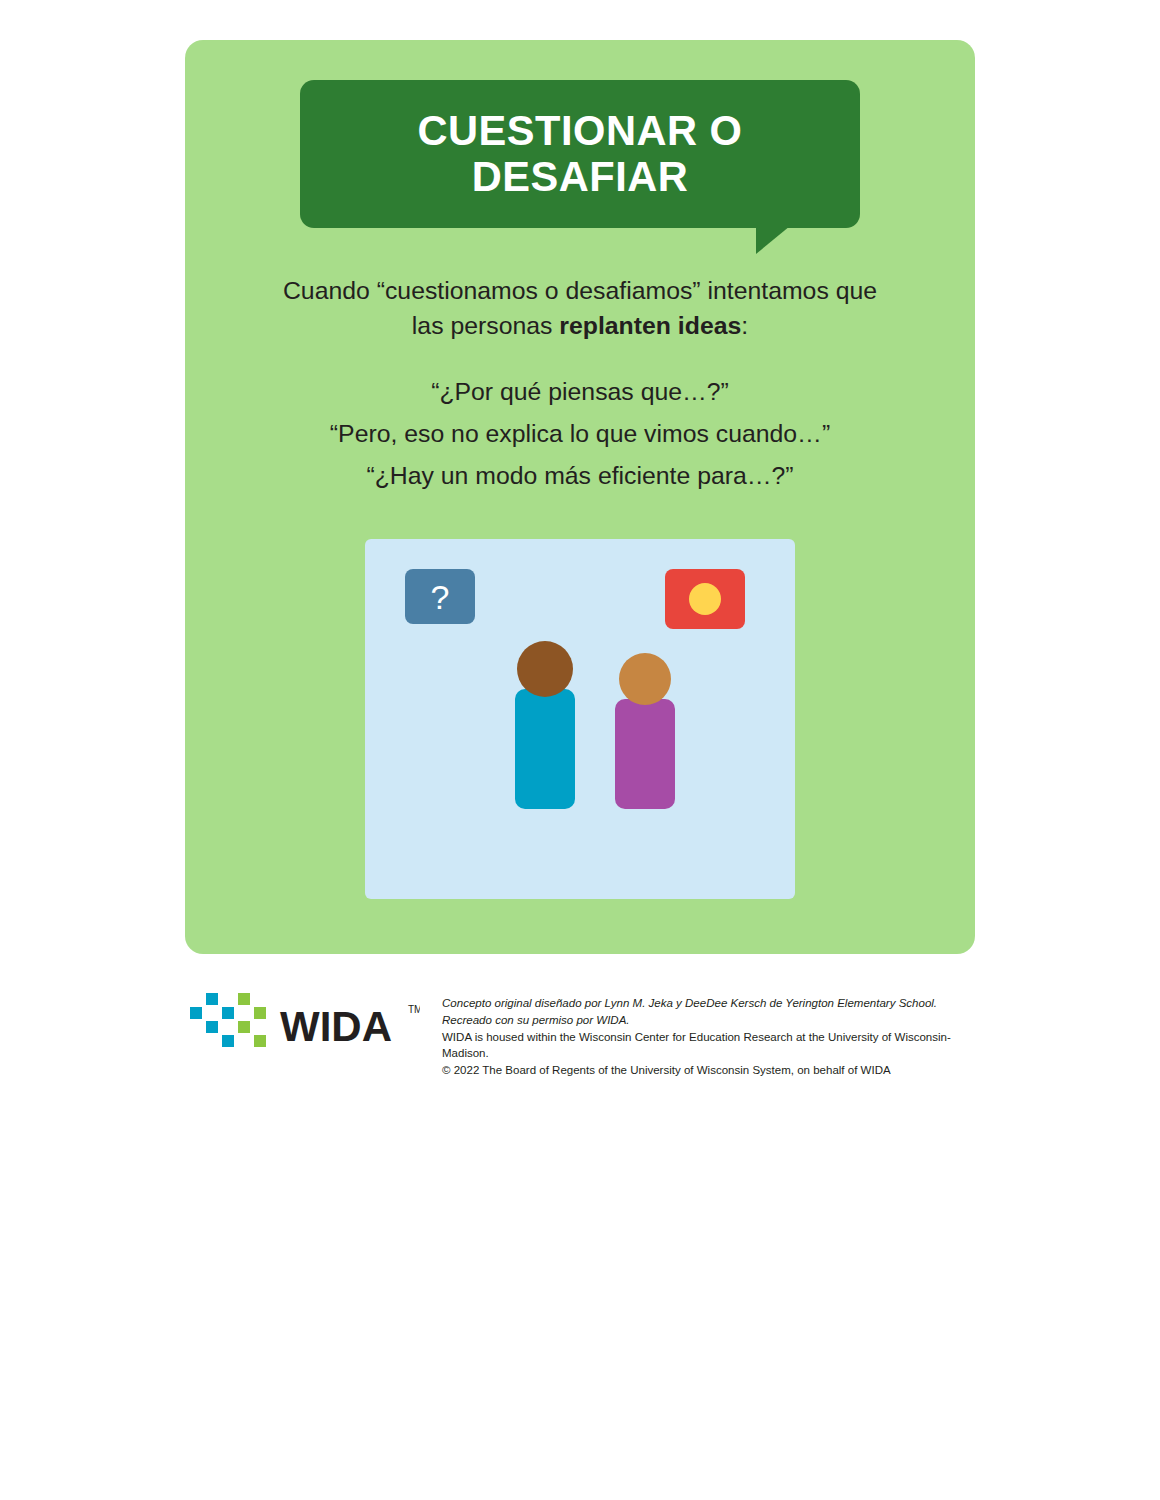Cuestionar o Desafiar
Cuando “cuestionamos o desafiamos” intentamos que las personas replanten ideas:
“¿Por qué piensas que…?”
“Pero, eso no explica lo que vimos cuando…”
“¿Hay un modo más eficiente para…?”
Concepto original diseñado por Lynn M. Jeka y DeeDee Kersch de Yerington Elementary School.
Recreado con su permiso por WIDA.
WIDA is housed within the Wisconsin Center for Education Research at the University of Wisconsin-Madison.
© 2022 The Board of Regents of the University of Wisconsin System, on behalf of WIDA